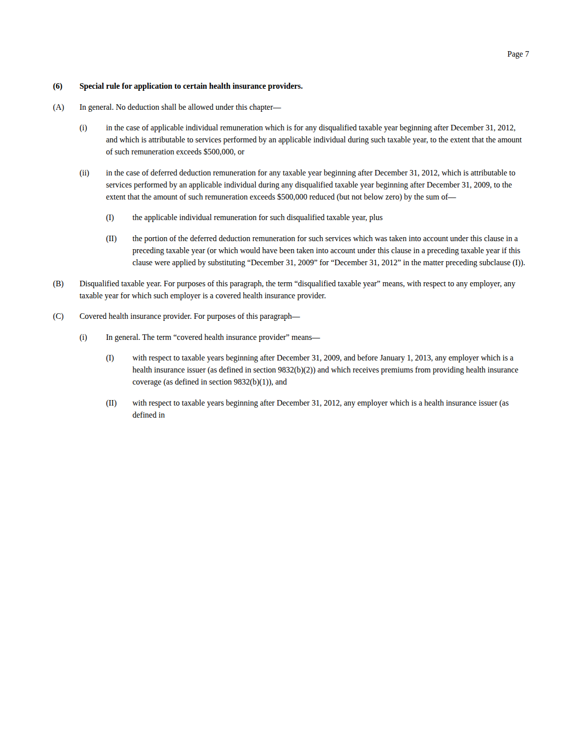Page 7
(6)
Special rule for application to certain health insurance providers.
(A)
In general. No deduction shall be allowed under this chapter—
(i)
in the case of applicable individual remuneration which is for any disqualified taxable year beginning after December 31, 2012, and which is attributable to services performed by an applicable individual during such taxable year, to the extent that the amount of such remuneration exceeds $500,000, or
(ii)
in the case of deferred deduction remuneration for any taxable year beginning after December 31, 2012, which is attributable to services performed by an applicable individual during any disqualified taxable year beginning after December 31, 2009, to the extent that the amount of such remuneration exceeds $500,000 reduced (but not below zero) by the sum of—
(I)
the applicable individual remuneration for such disqualified taxable year, plus
(II)
the portion of the deferred deduction remuneration for such services which was taken into account under this clause in a preceding taxable year (or which would have been taken into account under this clause in a preceding taxable year if this clause were applied by substituting “December 31, 2009” for “December 31, 2012” in the matter preceding subclause (I)).
(B)
Disqualified taxable year. For purposes of this paragraph, the term “disqualified taxable year” means, with respect to any employer, any taxable year for which such employer is a covered health insurance provider.
(C)
Covered health insurance provider. For purposes of this paragraph—
(i)
In general. The term “covered health insurance provider” means—
(I)
with respect to taxable years beginning after December 31, 2009, and before January 1, 2013, any employer which is a health insurance issuer (as defined in section 9832(b)(2)) and which receives premiums from providing health insurance coverage (as defined in section 9832(b)(1)), and
(II)
with respect to taxable years beginning after December 31, 2012, any employer which is a health insurance issuer (as defined in